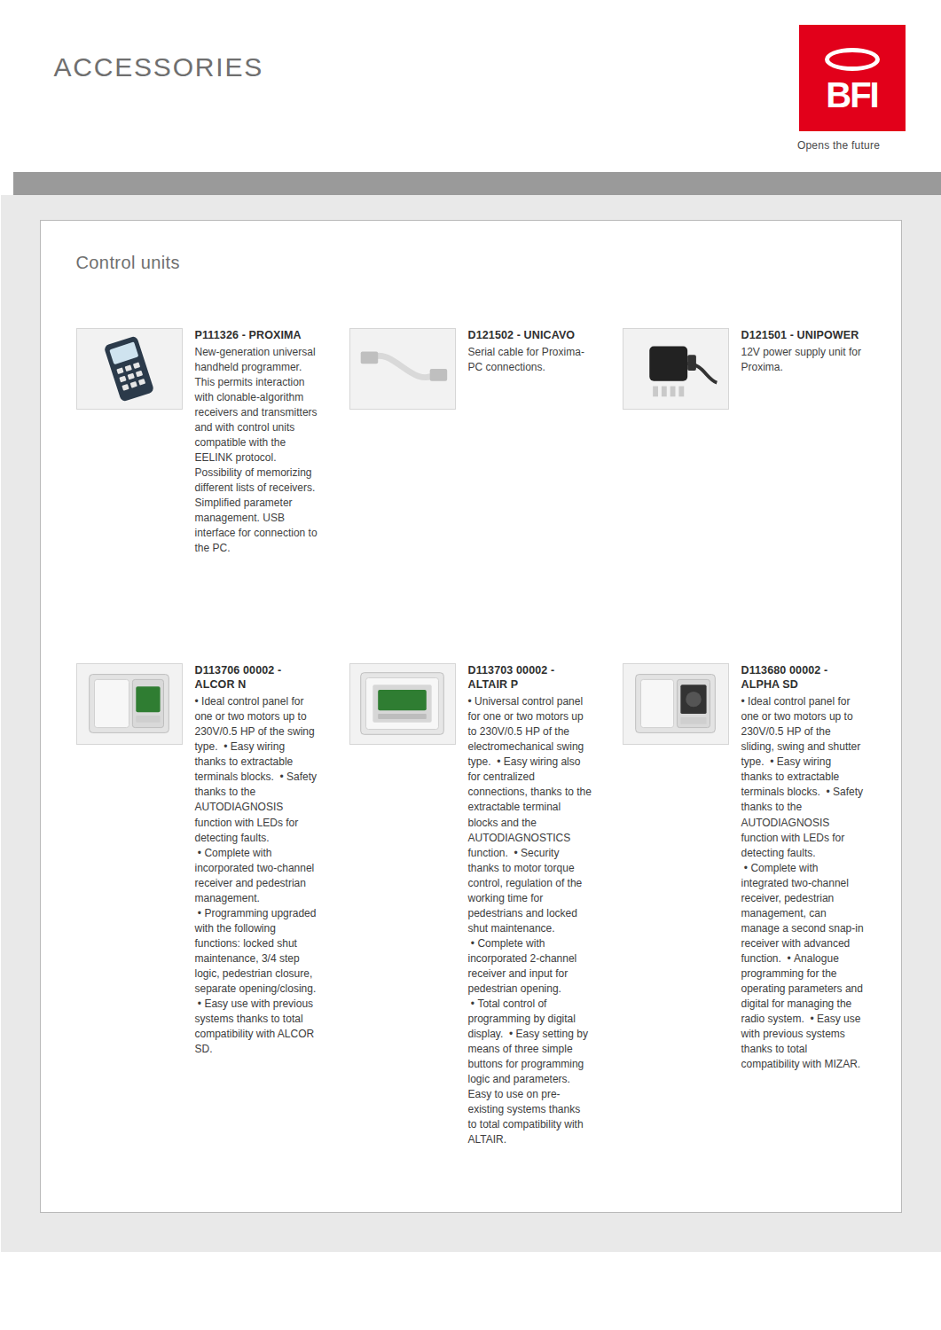Accessories
BFI
Opens the future
Control units
P111326 - PROXIMA
New-generation universal handheld programmer. This permits interaction with clonable-algorithm receivers and transmitters and with control units compatible with the EELINK protocol. Possibility of memorizing different lists of receivers. Simplified parameter management. USB interface for connection to the PC.
D121502 - UNICAVO
Serial cable for Proxima-PC connections.
D121501 - UNIPOWER
12V power supply unit for Proxima.
D113706 00002 - ALCOR N
Ideal control panel for one or two motors up to 230V/0.5 HP of the swing type.
Easy wiring thanks to extractable terminals blocks.
Safety thanks to the AUTODIAGNOSIS function with LEDs for detecting faults.
Complete with incorporated two-channel receiver and pedestrian management.
Programming upgraded with the following functions: locked shut maintenance, 3/4 step logic, pedestrian closure, separate opening/closing.
Easy use with previous systems thanks to total compatibility with ALCOR SD.
D113703 00002 - ALTAIR P
Universal control panel for one or two motors up to 230V/0.5 HP of the electromechanical swing type.
Easy wiring also for centralized connections, thanks to the extractable terminal blocks and the AUTODIAGNOSTICS function.
Security thanks to motor torque control, regulation of the working time for pedestrians and locked shut maintenance.
Complete with incorporated 2-channel receiver and input for pedestrian opening.
Total control of programming by digital display.
Easy setting by means of three simple buttons for programming logic and parameters. Easy to use on pre-existing systems thanks to total compatibility with ALTAIR.
D113680 00002 - ALPHA SD
Ideal control panel for one or two motors up to 230V/0.5 HP of the sliding, swing and shutter type.
Easy wiring thanks to extractable terminals blocks.
Safety thanks to the AUTODIAGNOSIS function with LEDs for detecting faults.
Complete with integrated two-channel receiver, pedestrian management, can manage a second snap-in receiver with advanced function.
Analogue programming for the operating parameters and digital for managing the radio system.
Easy use with previous systems thanks to total compatibility with MIZAR.